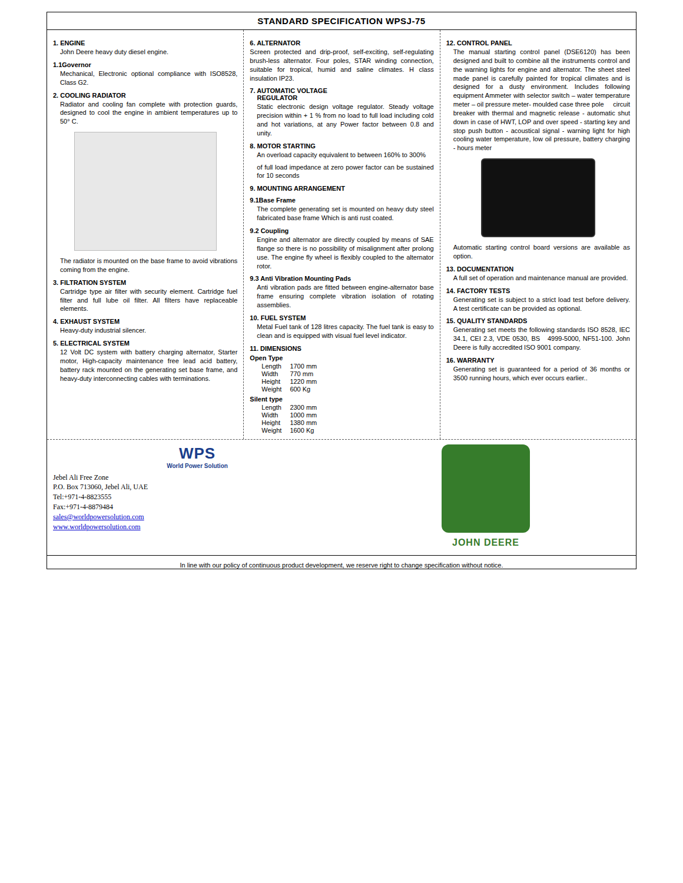STANDARD SPECIFICATION WPSJ-75
1. ENGINE
John Deere heavy duty diesel engine.
1.1Governor
Mechanical, Electronic optional compliance with ISO8528, Class G2.
2. COOLING RADIATOR
Radiator and cooling fan complete with protection guards, designed to cool the engine in ambient temperatures up to 50° C.
The radiator is mounted on the base frame to avoid vibrations coming from the engine.
3. FILTRATION SYSTEM
Cartridge type air filter with security element. Cartridge fuel filter and full lube oil filter. All filters have replaceable elements.
4. EXHAUST SYSTEM
Heavy-duty industrial silencer.
5. ELECTRICAL SYSTEM
12 Volt DC system with battery charging alternator, Starter motor, High-capacity maintenance free lead acid battery, battery rack mounted on the generating set base frame, and heavy-duty interconnecting cables with terminations.
6. ALTERNATOR
Screen protected and drip-proof, self-exciting, self-regulating brush-less alternator. Four poles, STAR winding connection, suitable for tropical, humid and saline climates. H class insulation IP23.
7. AUTOMATIC VOLTAGE
REGULATOR
Static electronic design voltage regulator. Steady voltage precision within + 1 % from no load to full load including cold and hot variations, at any Power factor between 0.8 and unity.
8. MOTOR STARTING
An overload capacity equivalent to between 160% to 300%
of full load impedance at zero power factor can be sustained for 10 seconds
9. MOUNTING ARRANGEMENT
9.1Base Frame
The complete generating set is mounted on heavy duty steel fabricated base frame Which is anti rust coated.
9.2 Coupling
Engine and alternator are directly coupled by means of SAE flange so there is no possibility of misalignment after prolong use. The engine fly wheel is flexibly coupled to the alternator rotor.
9.3 Anti Vibration Mounting Pads
Anti vibration pads are fitted between engine-alternator base frame ensuring complete vibration isolation of rotating assemblies.
10. FUEL SYSTEM
Metal Fuel tank of 128 litres capacity. The fuel tank is easy to clean and is equipped with visual fuel level indicator.
11. DIMENSIONS
Open Type
| Length | 1700 mm |
| Width | 770 mm |
| Height | 1220 mm |
| Weight | 600 Kg |
Silent type
| Length | 2300 mm |
| Width | 1000 mm |
| Height | 1380 mm |
| Weight | 1600 Kg |
12. CONTROL PANEL
The manual starting control panel (DSE6120) has been designed and built to combine all the instruments control and the warning lights for engine and alternator. The sheet steel made panel is carefully painted for tropical climates and is designed for a dusty environment. Includes following equipment Ammeter with selector switch – water temperature meter – oil pressure meter- moulded case three pole circuit breaker with thermal and magnetic release - automatic shut down in case of HWT, LOP and over speed - starting key and stop push button - acoustical signal - warning light for high cooling water temperature, low oil pressure, battery charging - hours meter
Automatic starting control board versions are available as option.
13. DOCUMENTATION
A full set of operation and maintenance manual are provided.
14. FACTORY TESTS
Generating set is subject to a strict load test before delivery. A test certificate can be provided as optional.
15. QUALITY STANDARDS
Generating set meets the following standards ISO 8528, IEC 34.1, CEI 2.3, VDE 0530, BS 4999-5000, NF51-100. John Deere is fully accredited ISO 9001 company.
16. WARRANTY
Generating set is guaranteed for a period of 36 months or 3500 running hours, which ever occurs earlier..
WPSWorld Power Solution
Jebel Ali Free Zone
P.O. Box 713060, Jebel Ali, UAE
Tel:+971-4-8823555
Fax:+971-4-8879484
sales@worldpowersolution.com
www.worldpowersolution.com
JOHN DEERE
In line with our policy of continuous product development, we reserve right to change specification without notice.